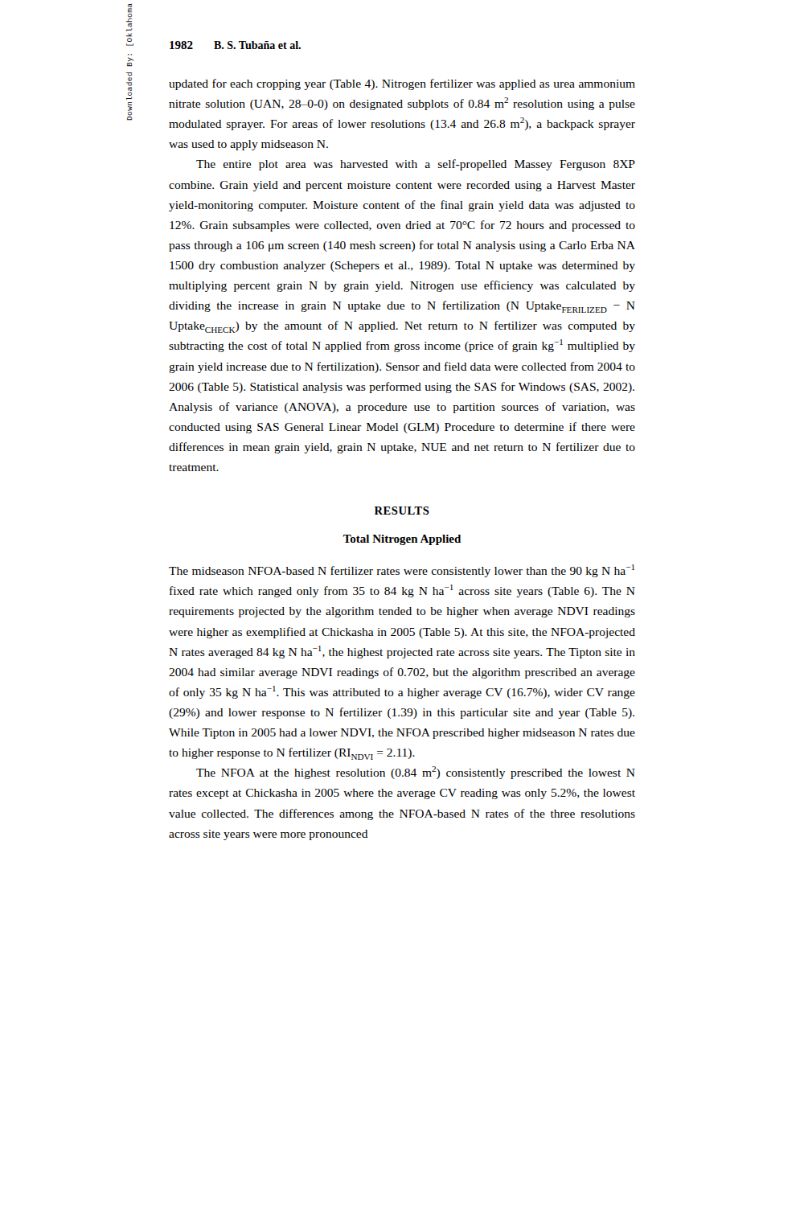Downloaded By: [Oklahoma State University] At: 15:18 13 October 2008
1982 B. S. Tubaña et al.
updated for each cropping year (Table 4). Nitrogen fertilizer was applied as urea ammonium nitrate solution (UAN, 28–0-0) on designated subplots of 0.84 m2 resolution using a pulse modulated sprayer. For areas of lower resolutions (13.4 and 26.8 m2), a backpack sprayer was used to apply midseason N.
The entire plot area was harvested with a self-propelled Massey Ferguson 8XP combine. Grain yield and percent moisture content were recorded using a Harvest Master yield-monitoring computer. Moisture content of the final grain yield data was adjusted to 12%. Grain subsamples were collected, oven dried at 70°C for 72 hours and processed to pass through a 106 μm screen (140 mesh screen) for total N analysis using a Carlo Erba NA 1500 dry combustion analyzer (Schepers et al., 1989). Total N uptake was determined by multiplying percent grain N by grain yield. Nitrogen use efficiency was calculated by dividing the increase in grain N uptake due to N fertilization (N UptakeFERILIZED − N UptakeCHECK) by the amount of N applied. Net return to N fertilizer was computed by subtracting the cost of total N applied from gross income (price of grain kg−1 multiplied by grain yield increase due to N fertilization). Sensor and field data were collected from 2004 to 2006 (Table 5). Statistical analysis was performed using the SAS for Windows (SAS, 2002). Analysis of variance (ANOVA), a procedure use to partition sources of variation, was conducted using SAS General Linear Model (GLM) Procedure to determine if there were differences in mean grain yield, grain N uptake, NUE and net return to N fertilizer due to treatment.
RESULTS
Total Nitrogen Applied
The midseason NFOA-based N fertilizer rates were consistently lower than the 90 kg N ha−1 fixed rate which ranged only from 35 to 84 kg N ha−1 across site years (Table 6). The N requirements projected by the algorithm tended to be higher when average NDVI readings were higher as exemplified at Chickasha in 2005 (Table 5). At this site, the NFOA-projected N rates averaged 84 kg N ha−1, the highest projected rate across site years. The Tipton site in 2004 had similar average NDVI readings of 0.702, but the algorithm prescribed an average of only 35 kg N ha−1. This was attributed to a higher average CV (16.7%), wider CV range (29%) and lower response to N fertilizer (1.39) in this particular site and year (Table 5). While Tipton in 2005 had a lower NDVI, the NFOA prescribed higher midseason N rates due to higher response to N fertilizer (RINDVI = 2.11).
The NFOA at the highest resolution (0.84 m2) consistently prescribed the lowest N rates except at Chickasha in 2005 where the average CV reading was only 5.2%, the lowest value collected. The differences among the NFOA-based N rates of the three resolutions across site years were more pronounced